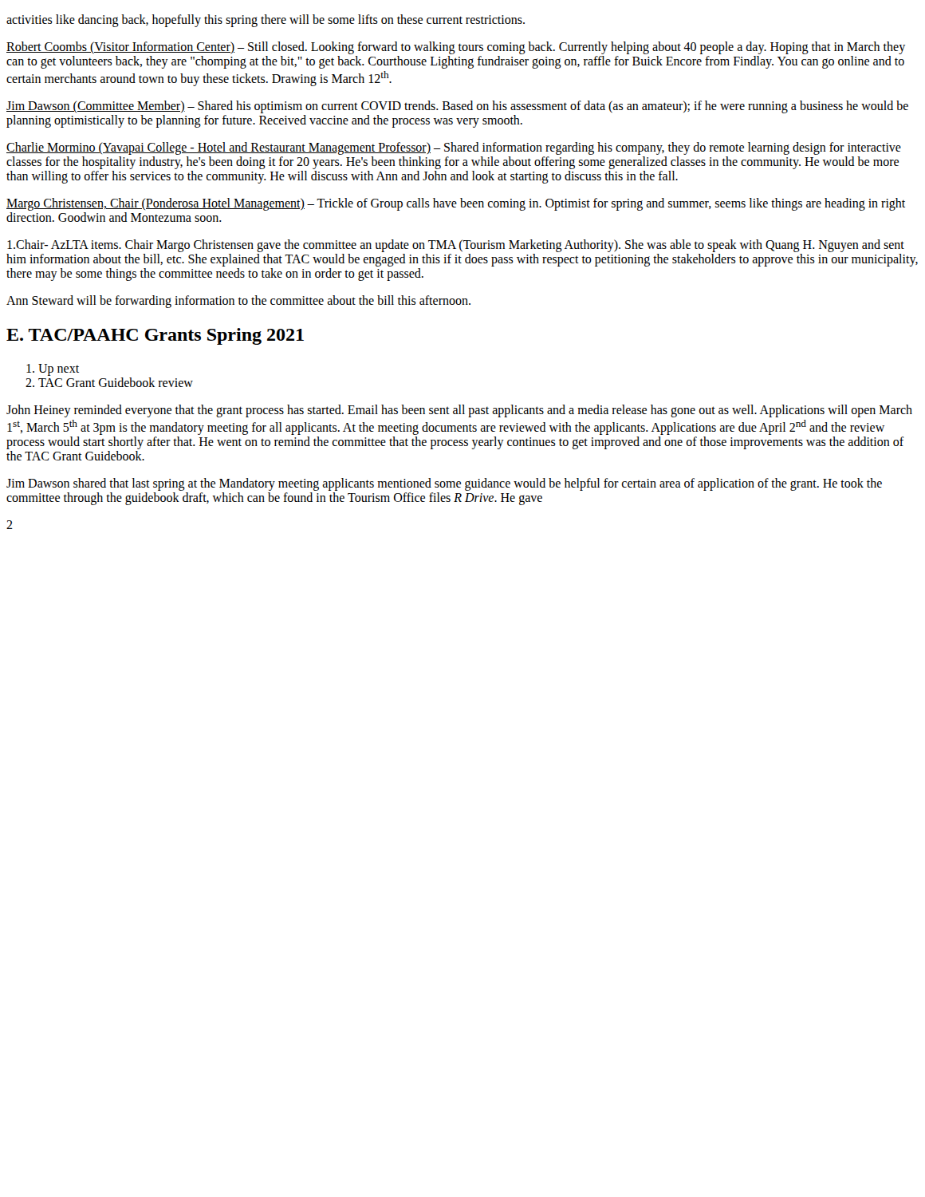activities like dancing back, hopefully this spring there will be some lifts on these current restrictions.
Robert Coombs (Visitor Information Center) – Still closed. Looking forward to walking tours coming back. Currently helping about 40 people a day. Hoping that in March they can to get volunteers back, they are "chomping at the bit," to get back. Courthouse Lighting fundraiser going on, raffle for Buick Encore from Findlay. You can go online and to certain merchants around town to buy these tickets. Drawing is March 12th.
Jim Dawson (Committee Member) – Shared his optimism on current COVID trends. Based on his assessment of data (as an amateur); if he were running a business he would be planning optimistically to be planning for future. Received vaccine and the process was very smooth.
Charlie Mormino (Yavapai College - Hotel and Restaurant Management Professor) – Shared information regarding his company, they do remote learning design for interactive classes for the hospitality industry, he's been doing it for 20 years. He's been thinking for a while about offering some generalized classes in the community. He would be more than willing to offer his services to the community. He will discuss with Ann and John and look at starting to discuss this in the fall.
Margo Christensen, Chair (Ponderosa Hotel Management) – Trickle of Group calls have been coming in. Optimist for spring and summer, seems like things are heading in right direction. Goodwin and Montezuma soon.
1.Chair- AzLTA items. Chair Margo Christensen gave the committee an update on TMA (Tourism Marketing Authority). She was able to speak with Quang H. Nguyen and sent him information about the bill, etc. She explained that TAC would be engaged in this if it does pass with respect to petitioning the stakeholders to approve this in our municipality, there may be some things the committee needs to take on in order to get it passed.
Ann Steward will be forwarding information to the committee about the bill this afternoon.
E. TAC/PAAHC Grants Spring 2021
Up next
TAC Grant Guidebook review
John Heiney reminded everyone that the grant process has started. Email has been sent all past applicants and a media release has gone out as well. Applications will open March 1st, March 5th at 3pm is the mandatory meeting for all applicants. At the meeting documents are reviewed with the applicants. Applications are due April 2nd and the review process would start shortly after that. He went on to remind the committee that the process yearly continues to get improved and one of those improvements was the addition of the TAC Grant Guidebook.
Jim Dawson shared that last spring at the Mandatory meeting applicants mentioned some guidance would be helpful for certain area of application of the grant. He took the committee through the guidebook draft, which can be found in the Tourism Office files R Drive. He gave
2